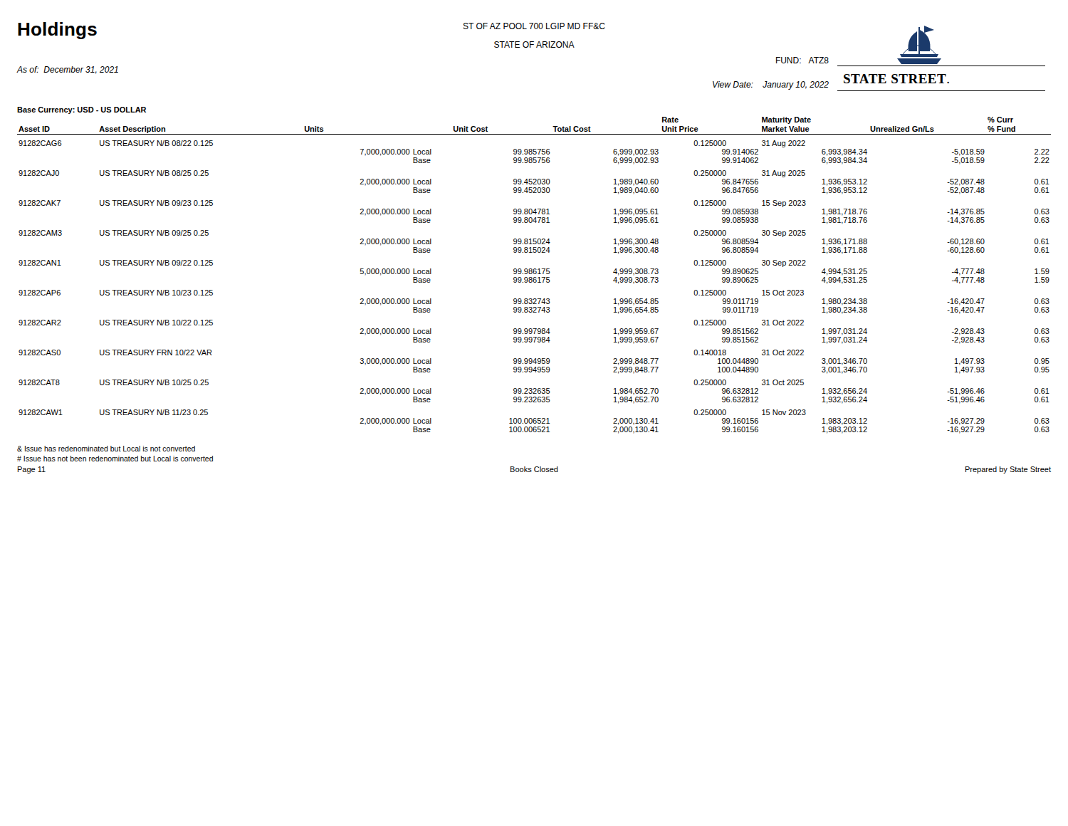Holdings
As of: December 31, 2021
ST OF AZ POOL 700 LGIP MD FF&C
STATE OF ARIZONA
FUND: ATZ8
View Date: January 10, 2022
STATE STREET.
Base Currency: USD - US DOLLAR
| | | | | | | Rate | Maturity Date | | % Curr |
| --- | --- | --- | --- | --- | --- | --- | --- | --- | --- |
| Asset ID | Asset Description | Units | Unit Cost | Total Cost | Unit Price | Market Value | Unrealized Gn/Ls | % Fund |
| 91282CAG6 | US TREASURY N/B 08/22 0.125 | | | | | 0.125000 | 31 Aug 2022 | | |
| | | 7,000,000.000 | Local | 99.985756 | 6,999,002.93 | 99.914062 | 6,993,984.34 | -5,018.59 | 2.22 |
| | | | Base | 99.985756 | 6,999,002.93 | 99.914062 | 6,993,984.34 | -5,018.59 | 2.22 |
| 91282CAJ0 | US TREASURY N/B 08/25 0.25 | | | | | 0.250000 | 31 Aug 2025 | | |
| | | 2,000,000.000 | Local | 99.452030 | 1,989,040.60 | 96.847656 | 1,936,953.12 | -52,087.48 | 0.61 |
| | | | Base | 99.452030 | 1,989,040.60 | 96.847656 | 1,936,953.12 | -52,087.48 | 0.61 |
| 91282CAK7 | US TREASURY N/B 09/23 0.125 | | | | | 0.125000 | 15 Sep 2023 | | |
| | | 2,000,000.000 | Local | 99.804781 | 1,996,095.61 | 99.085938 | 1,981,718.76 | -14,376.85 | 0.63 |
| | | | Base | 99.804781 | 1,996,095.61 | 99.085938 | 1,981,718.76 | -14,376.85 | 0.63 |
| 91282CAM3 | US TREASURY N/B 09/25 0.25 | | | | | 0.250000 | 30 Sep 2025 | | |
| | | 2,000,000.000 | Local | 99.815024 | 1,996,300.48 | 96.808594 | 1,936,171.88 | -60,128.60 | 0.61 |
| | | | Base | 99.815024 | 1,996,300.48 | 96.808594 | 1,936,171.88 | -60,128.60 | 0.61 |
| 91282CAN1 | US TREASURY N/B 09/22 0.125 | | | | | 0.125000 | 30 Sep 2022 | | |
| | | 5,000,000.000 | Local | 99.986175 | 4,999,308.73 | 99.890625 | 4,994,531.25 | -4,777.48 | 1.59 |
| | | | Base | 99.986175 | 4,999,308.73 | 99.890625 | 4,994,531.25 | -4,777.48 | 1.59 |
| 91282CAP6 | US TREASURY N/B 10/23 0.125 | | | | | 0.125000 | 15 Oct 2023 | | |
| | | 2,000,000.000 | Local | 99.832743 | 1,996,654.85 | 99.011719 | 1,980,234.38 | -16,420.47 | 0.63 |
| | | | Base | 99.832743 | 1,996,654.85 | 99.011719 | 1,980,234.38 | -16,420.47 | 0.63 |
| 91282CAR2 | US TREASURY N/B 10/22 0.125 | | | | | 0.125000 | 31 Oct 2022 | | |
| | | 2,000,000.000 | Local | 99.997984 | 1,999,959.67 | 99.851562 | 1,997,031.24 | -2,928.43 | 0.63 |
| | | | Base | 99.997984 | 1,999,959.67 | 99.851562 | 1,997,031.24 | -2,928.43 | 0.63 |
| 91282CAS0 | US TREASURY FRN 10/22 VAR | | | | | 0.140018 | 31 Oct 2022 | | |
| | | 3,000,000.000 | Local | 99.994959 | 2,999,848.77 | 100.044890 | 3,001,346.70 | 1,497.93 | 0.95 |
| | | | Base | 99.994959 | 2,999,848.77 | 100.044890 | 3,001,346.70 | 1,497.93 | 0.95 |
| 91282CAT8 | US TREASURY N/B 10/25 0.25 | | | | | 0.250000 | 31 Oct 2025 | | |
| | | 2,000,000.000 | Local | 99.232635 | 1,984,652.70 | 96.632812 | 1,932,656.24 | -51,996.46 | 0.61 |
| | | | Base | 99.232635 | 1,984,652.70 | 96.632812 | 1,932,656.24 | -51,996.46 | 0.61 |
| 91282CAW1 | US TREASURY N/B 11/23 0.25 | | | | | 0.250000 | 15 Nov 2023 | | |
| | | 2,000,000.000 | Local | 100.006521 | 2,000,130.41 | 99.160156 | 1,983,203.12 | -16,927.29 | 0.63 |
| | | | Base | 100.006521 | 2,000,130.41 | 99.160156 | 1,983,203.12 | -16,927.29 | 0.63 |
& Issue has redenominated but Local is not converted
# Issue has not been redenominated but Local is converted
Page 11 Books Closed Prepared by State Street